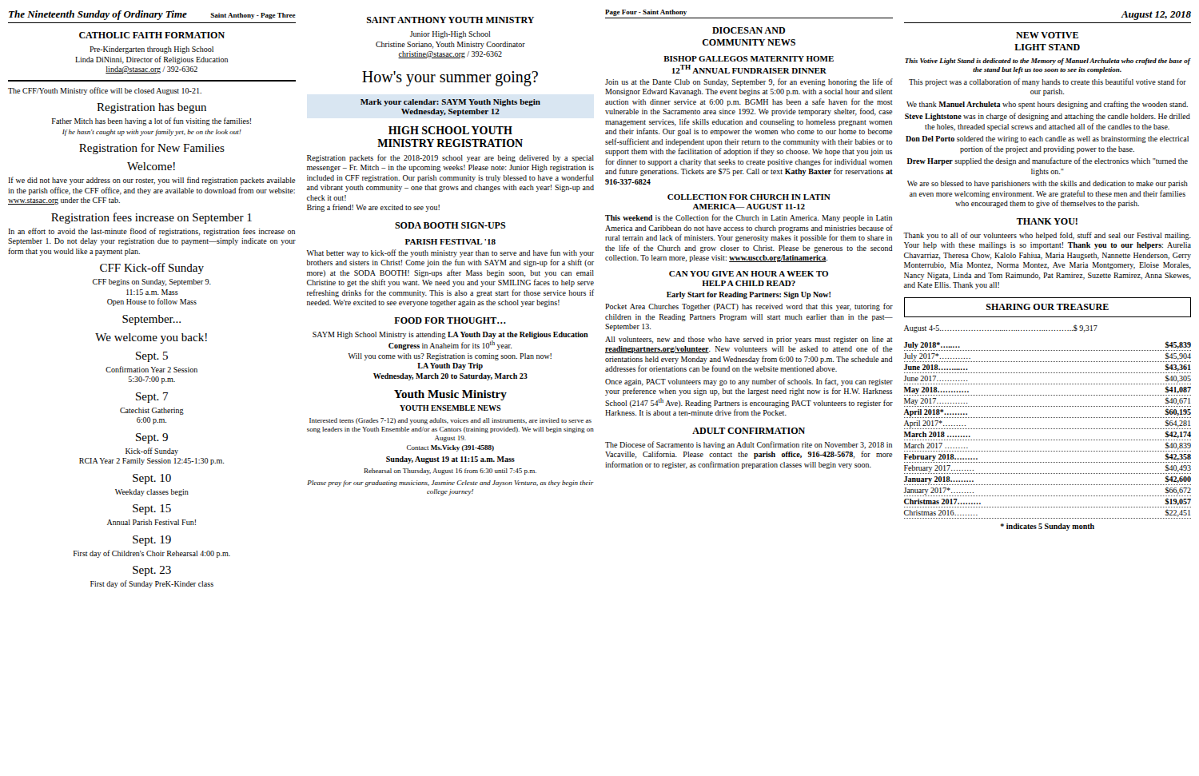The Nineteenth Sunday of Ordinary Time Saint Anthony - Page Three
CATHOLIC FAITH FORMATION
Pre-Kindergarten through High School
Linda DiNinni, Director of Religious Education
linda@stasac.org / 392-6362
The CFF/Youth Ministry office will be closed August 10-21.
Registration has begun
Father Mitch has been having a lot of fun visiting the families!
If he hasn't caught up with your family yet, be on the look out!
Registration for New Families
Welcome!
If we did not have your address on our roster, you will find registration packets available in the parish office, the CFF office, and they are available to download from our website: www.stasac.org under the CFF tab.
Registration fees increase on September 1
In an effort to avoid the last-minute flood of registrations, registration fees increase on September 1. Do not delay your registration due to payment—simply indicate on your form that you would like a payment plan.
CFF Kick-off Sunday
CFF begins on Sunday, September 9.
11:15 a.m. Mass
Open House to follow Mass
September...
We welcome you back!
Sept. 5
Confirmation Year 2 Session
5:30-7:00 p.m.
Sept. 7
Catechist Gathering
6:00 p.m.
Sept. 9
Kick-off Sunday
RCIA Year 2 Family Session 12:45-1:30 p.m.
Sept. 10
Weekday classes begin
Sept. 15
Annual Parish Festival Fun!
Sept. 19
First day of Children's Choir Rehearsal 4:00 p.m.
Sept. 23
First day of Sunday PreK-Kinder class
SAINT ANTHONY YOUTH MINISTRY
Junior High-High School
Christine Soriano, Youth Ministry Coordinator
christine@stasac.org / 392-6362
How's your summer going?
Mark your calendar: SAYM Youth Nights begin
Wednesday, September 12
HIGH SCHOOL YOUTH
MINISTRY REGISTRATION
Registration packets for the 2018-2019 school year are being delivered by a special messenger – Fr. Mitch – in the upcoming weeks! Please note: Junior High registration is included in CFF registration. Our parish community is truly blessed to have a wonderful and vibrant youth community – one that grows and changes with each year! Sign-up and check it out!
Bring a friend! We are excited to see you!
SODA BOOTH SIGN-UPS
PARISH FESTIVAL '18
What better way to kick-off the youth ministry year than to serve and have fun with your brothers and sisters in Christ! Come join the fun with SAYM and sign-up for a shift (or more) at the SODA BOOTH! Sign-ups after Mass begin soon, but you can email Christine to get the shift you want. We need you and your SMILING faces to help serve refreshing drinks for the community. This is also a great start for those service hours if needed. We're excited to see everyone together again as the school year begins!
FOOD FOR THOUGHT…
SAYM High School Ministry is attending LA Youth Day at the Religious Education Congress in Anaheim for its 10th year.
Will you come with us? Registration is coming soon. Plan now!
LA Youth Day Trip
Wednesday, March 20 to Saturday, March 23
Youth Music Ministry
YOUTH ENSEMBLE NEWS
Interested teens (Grades 7-12) and young adults, voices and all instruments, are invited to serve as song leaders in the Youth Ensemble and/or as Cantors (training provided). We will begin singing on August 19.
Contact Ms.Vicky (391-4588)
Sunday, August 19 at 11:15 a.m. Mass
Rehearsal on Thursday, August 16 from 6:30 until 7:45 p.m.
Please pray for our graduating musicians, Jasmine Celeste and Jayson Ventura, as they begin their college journey!
Page Four - Saint Anthony
DIOCESAN AND
COMMUNITY NEWS
BISHOP GALLEGOS MATERNITY HOME
12TH ANNUAL FUNDRAISER DINNER
Join us at the Dante Club on Sunday, September 9, for an evening honoring the life of Monsignor Edward Kavanagh. The event begins at 5:00 p.m. with a social hour and silent auction with dinner service at 6:00 p.m. BGMH has been a safe haven for the most vulnerable in the Sacramento area since 1992. We provide temporary shelter, food, case management services, life skills education and counseling to homeless pregnant women and their infants. Our goal is to empower the women who come to our home to become self-sufficient and independent upon their return to the community with their babies or to support them with the facilitation of adoption if they so choose. We hope that you join us for dinner to support a charity that seeks to create positive changes for individual women and future generations. Tickets are $75 per. Call or text Kathy Baxter for reservations at 916-337-6824
COLLECTION FOR CHURCH IN LATIN
AMERICA— AUGUST 11-12
This weekend is the Collection for the Church in Latin America. Many people in Latin America and Caribbean do not have access to church programs and ministries because of rural terrain and lack of ministers. Your generosity makes it possible for them to share in the life of the Church and grow closer to Christ. Please be generous to the second collection. To learn more, please visit: www.usccb.org/latinamerica.
CAN YOU GIVE AN HOUR A WEEK TO
HELP A CHILD READ?
Early Start for Reading Partners: Sign Up Now!
Pocket Area Churches Together (PACT) has received word that this year, tutoring for children in the Reading Partners Program will start much earlier than in the past—September 13.
All volunteers, new and those who have served in prior years must register on line at readingpartners.org/volunteer. New volunteers will be asked to attend one of the orientations held every Monday and Wednesday from 6:00 to 7:00 p.m. The schedule and addresses for orientations can be found on the website mentioned above.
Once again, PACT volunteers may go to any number of schools. In fact, you can register your preference when you sign up, but the largest need right now is for H.W. Harkness School (2147 54th Ave). Reading Partners is encouraging PACT volunteers to register for Harkness. It is about a ten-minute drive from the Pocket.
ADULT CONFIRMATION
The Diocese of Sacramento is having an Adult Confirmation rite on November 3, 2018 in Vacaville, California. Please contact the parish office, 916-428-5678, for more information or to register, as confirmation preparation classes will begin very soon.
August 12, 2018
NEW VOTIVE
LIGHT STAND
This Votive Light Stand is dedicated to the Memory of Manuel Archuleta who crafted the base of the stand but left us too soon to see its completion.
This project was a collaboration of many hands to create this beautiful votive stand for our parish.
We thank Manuel Archuleta who spent hours designing and crafting the wooden stand.
Steve Lightstone was in charge of designing and attaching the candle holders. He drilled the holes, threaded special screws and attached all of the candles to the base.
Don Del Porto soldered the wiring to each candle as well as brainstorming the electrical portion of the project and providing power to the base.
Drew Harper supplied the design and manufacture of the electronics which "turned the lights on."
We are so blessed to have parishioners with the skills and dedication to make our parish an even more welcoming environment. We are grateful to these men and their families who encouraged them to give of themselves to the parish.
THANK YOU!
Thank you to all of our volunteers who helped fold, stuff and seal our Festival mailing. Your help with these mailings is so important! Thank you to our helpers: Aurelia Chavarriaz, Theresa Chow, Kalolo Fahiua, Maria Haugseth, Nannette Henderson, Gerry Monterrubio, Mia Montez, Norma Montez, Ave Maria Montgomery, Eloise Morales, Nancy Nigata, Linda and Tom Raimundo, Pat Ramirez, Suzette Ramirez, Anna Skewes, and Kate Ellis. Thank you all!
SHARING OUR TREASURE
August 4-5.…………………....…..………..………..$ 9,317
July 2018*…..…$45,839
July 2017*…………$45,904
June 2018……...…$43,361
June 2017…………$40,305
May 2018…………$41,087
May 2017…………$40,671
April 2018*………$60,195
April 2017*………$64,281
March 2018 ………$42,174
March 2017 ………$40,839
February 2018………$42,358
February 2017………$40,493
January 2018………$42,600
January 2017*………$66,672
Christmas 2017………$19,057
Christmas 2016………$22,451
* indicates 5 Sunday month